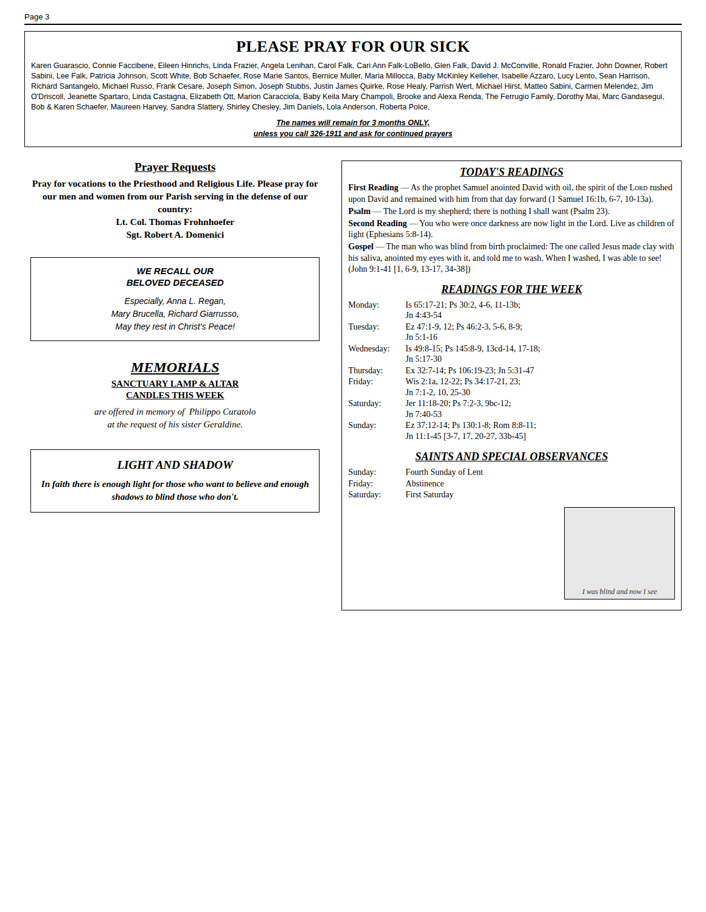Page 3
PLEASE PRAY FOR OUR SICK
Karen Guarascio, Connie Faccibene, Eileen Hinrichs, Linda Frazier, Angela Lenihan, Carol Falk, Cari Ann Falk-LoBello, Glen Falk, David J. McConville, Ronald Frazier, John Downer, Robert Sabini, Lee Falk, Patricia Johnson, Scott White, Bob Schaefer, Rose Marie Santos, Bernice Muller, Maria Millocca, Baby McKinley Kelleher, Isabelle Azzaro, Lucy Lento, Sean Harrison, Richard Santangelo, Michael Russo, Frank Cesare, Joseph Simon, Joseph Stubbs, Justin James Quirke, Rose Healy, Parrish Wert, Michael Hirst, Matteo Sabini, Carmen Melendez, Jim O'Driscoll, Jeanette Spartaro, Linda Castagna, Elizabeth Ott, Marion Caracciola, Baby Keila Mary Champoli, Brooke and Alexa Renda, The Ferrugio Family, Dorothy Mai, Marc Gandasegui, Bob & Karen Schaefer, Maureen Harvey, Sandra Slattery, Shirley Chesley, Jim Daniels, Lola Anderson, Roberta Polce,
The names will remain for 3 months ONLY,
unless you call 326-1911 and ask for continued prayers
Prayer Requests
Pray for vocations to the Priesthood and Religious Life. Please pray for our men and women from our Parish serving in the defense of our country:
Lt. Col. Thomas Frohnhoefer
Sgt. Robert A. Domenici
WE RECALL OUR
BELOVED DECEASED
Especially, Anna L. Regan,
Mary Brucella, Richard Giarrusso,
May they rest in Christ's Peace!
MEMORIALS
SANCTUARY LAMP & ALTAR
CANDLES THIS WEEK
are offered in memory of Philippo Curatolo
at the request of his sister Geraldine.
LIGHT AND SHADOW
In faith there is enough light for those who want to believe and enough shadows to blind those who don't.
TODAY'S READINGS
First Reading — As the prophet Samuel anointed David with oil, the spirit of the Lord rushed upon David and remained with him from that day forward (1 Samuel 16:1b, 6-7, 10-13a).
Psalm — The Lord is my shepherd; there is nothing I shall want (Psalm 23).
Second Reading — You who were once darkness are now light in the Lord. Live as children of light (Ephesians 5:8-14).
Gospel — The man who was blind from birth proclaimed: The one called Jesus made clay with his saliva, anointed my eyes with it, and told me to wash. When I washed, I was able to see!
(John 9:1-41 [1, 6-9, 13-17, 34-38])
READINGS FOR THE WEEK
| Monday: | Is 65:17-21; Ps 30:2, 4-6, 11-13b; Jn 4:43-54 |
| Tuesday: | Ez 47:1-9, 12; Ps 46:2-3, 5-6, 8-9; Jn 5:1-16 |
| Wednesday: | Is 49:8-15; Ps 145:8-9, 13cd-14, 17-18; Jn 5:17-30 |
| Thursday: | Ex 32:7-14; Ps 106:19-23; Jn 5:31-47 |
| Friday: | Wis 2:1a, 12-22; Ps 34:17-21, 23; Jn 7:1-2, 10, 25-30 |
| Saturday: | Jer 11:18-20; Ps 7:2-3, 9bc-12; Jn 7:40-53 |
| Sunday: | Ez 37:12-14; Ps 130:1-8; Rom 8:8-11; Jn 11:1-45 [3-7, 17, 20-27, 33b-45] |
SAINTS AND SPECIAL OBSERVANCES
| Sunday: | Fourth Sunday of Lent |
| Friday: | Abstinence |
| Saturday: | First Saturday |
I was blind and now I see